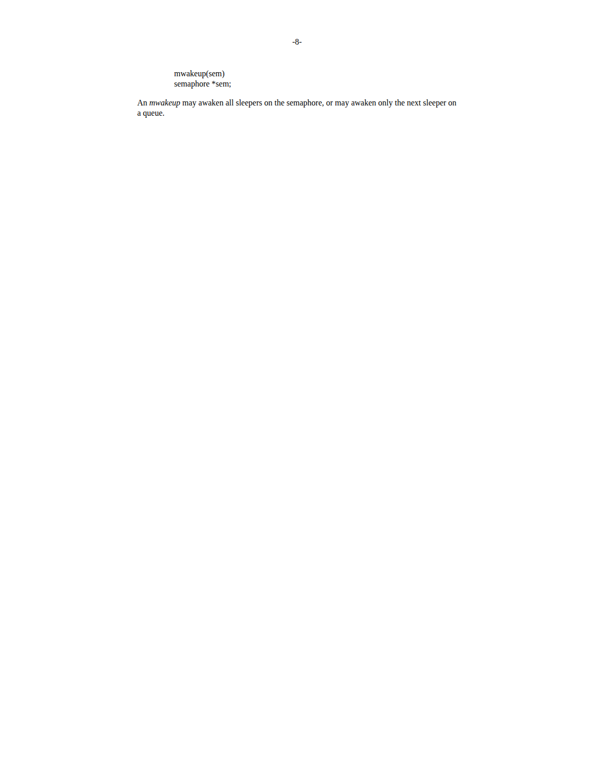-8-
mwakeup(sem)
semaphore *sem;
An mwakeup may awaken all sleepers on the semaphore, or may awaken only the next sleeper on a queue.